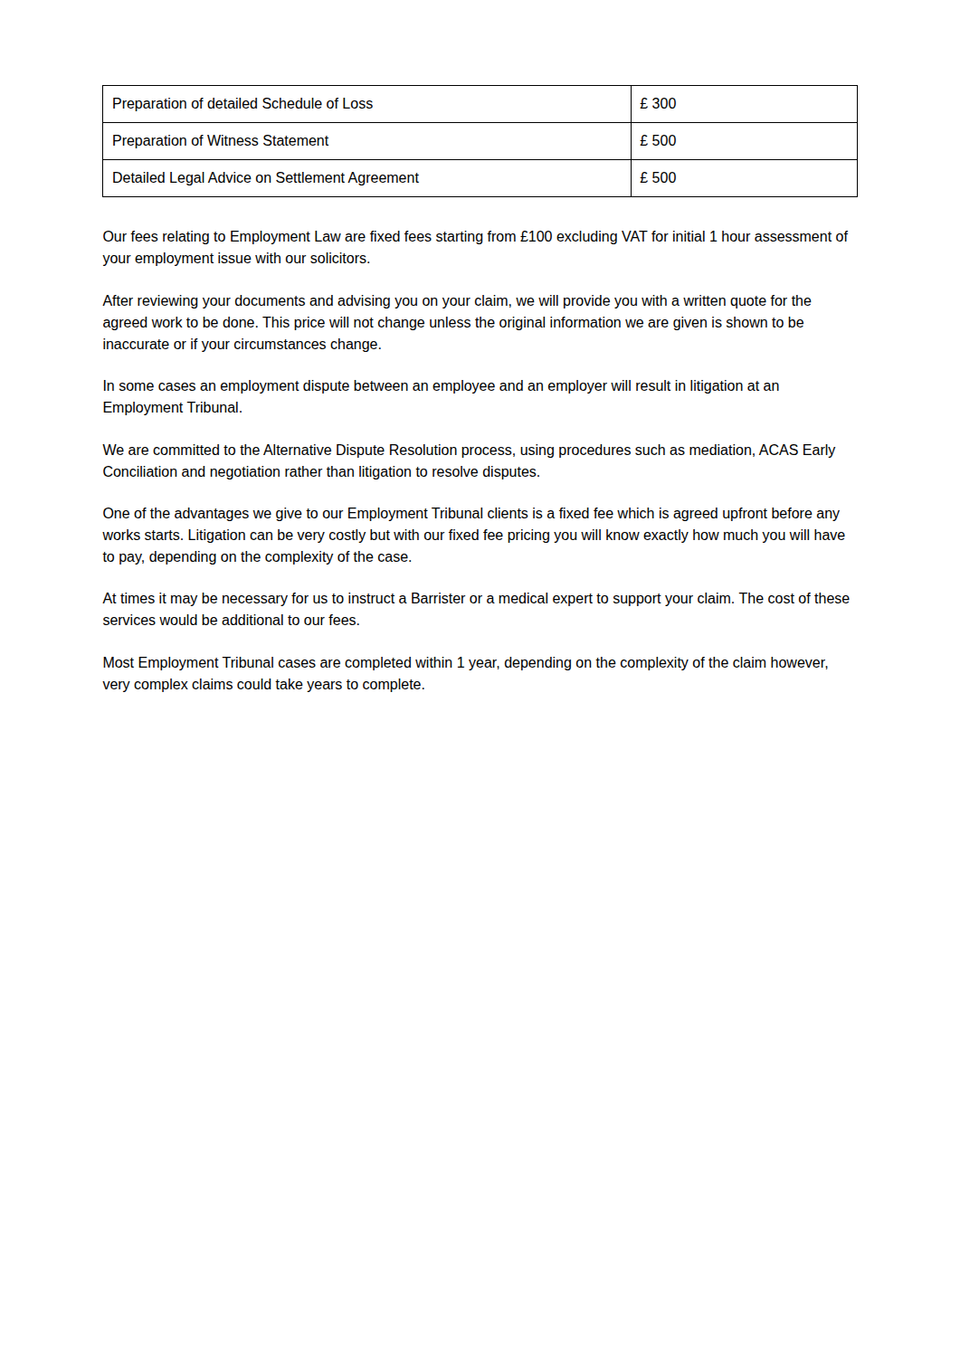| Preparation of detailed Schedule of Loss | £ 300 |
| Preparation of Witness Statement | £ 500 |
| Detailed Legal Advice on Settlement Agreement | £ 500 |
Our fees relating to Employment Law are fixed fees starting from £100 excluding VAT for initial 1 hour assessment of your employment issue with our solicitors.
After reviewing your documents and advising you on your claim, we will provide you with a written quote for the agreed work to be done. This price will not change unless the original information we are given is shown to be inaccurate or if your circumstances change.
In some cases an employment dispute between an employee and an employer will result in litigation at an Employment Tribunal.
We are committed to the Alternative Dispute Resolution process, using procedures such as mediation, ACAS Early Conciliation and negotiation rather than litigation to resolve disputes.
One of the advantages we give to our Employment Tribunal clients is a fixed fee which is agreed upfront before any works starts. Litigation can be very costly but with our fixed fee pricing you will know exactly how much you will have to pay, depending on the complexity of the case.
At times it may be necessary for us to instruct a Barrister or a medical expert to support your claim. The cost of these services would be additional to our fees.
Most Employment Tribunal cases are completed within 1 year, depending on the complexity of the claim however, very complex claims could take years to complete.